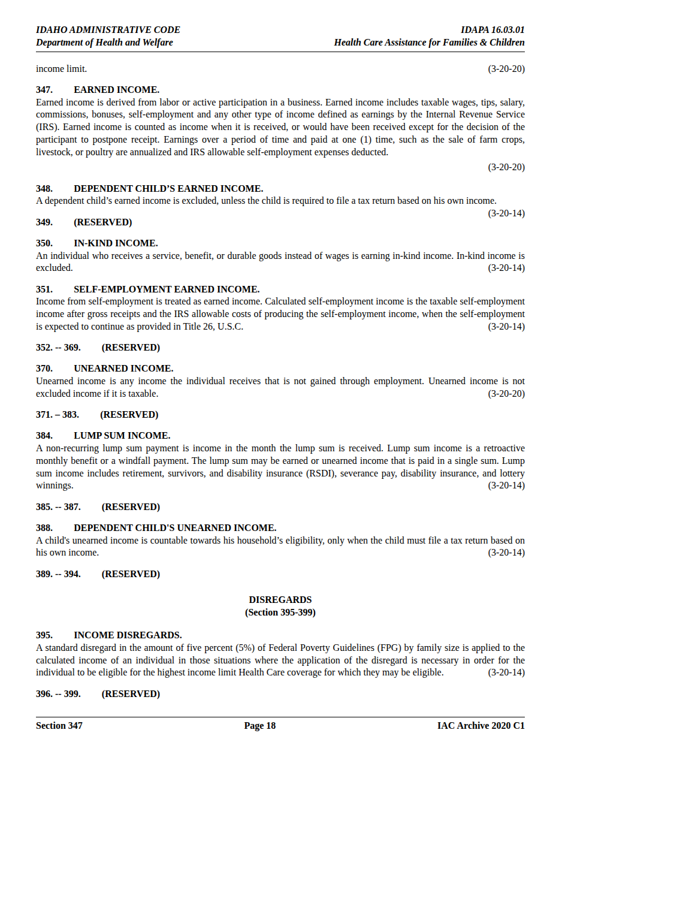IDAHO ADMINISTRATIVE CODE
Department of Health and Welfare
IDAPA 16.03.01
Health Care Assistance for Families & Children
income limit.(3-20-20)
347. EARNED INCOME.
Earned income is derived from labor or active participation in a business. Earned income includes taxable wages, tips, salary, commissions, bonuses, self-employment and any other type of income defined as earnings by the Internal Revenue Service (IRS). Earned income is counted as income when it is received, or would have been received except for the decision of the participant to postpone receipt. Earnings over a period of time and paid at one (1) time, such as the sale of farm crops, livestock, or poultry are annualized and IRS allowable self-employment expenses deducted.
(3-20-20)
348. DEPENDENT CHILD’S EARNED INCOME.
A dependent child’s earned income is excluded, unless the child is required to file a tax return based on his own income.(3-20-14)
349. (RESERVED)
350. IN-KIND INCOME.
An individual who receives a service, benefit, or durable goods instead of wages is earning in-kind income. In-kind income is excluded.(3-20-14)
351. SELF-EMPLOYMENT EARNED INCOME.
Income from self-employment is treated as earned income. Calculated self-employment income is the taxable self-employment income after gross receipts and the IRS allowable costs of producing the self-employment income, when the self-employment is expected to continue as provided in Title 26, U.S.C.(3-20-14)
352. -- 369. (RESERVED)
370. UNEARNED INCOME.
Unearned income is any income the individual receives that is not gained through employment. Unearned income is not excluded income if it is taxable.(3-20-20)
371. – 383. (RESERVED)
384. LUMP SUM INCOME.
A non-recurring lump sum payment is income in the month the lump sum is received. Lump sum income is a retroactive monthly benefit or a windfall payment. The lump sum may be earned or unearned income that is paid in a single sum. Lump sum income includes retirement, survivors, and disability insurance (RSDI), severance pay, disability insurance, and lottery winnings.(3-20-14)
385. -- 387. (RESERVED)
388. DEPENDENT CHILD'S UNEARNED INCOME.
A child's unearned income is countable towards his household’s eligibility, only when the child must file a tax return based on his own income.(3-20-14)
389. -- 394. (RESERVED)
DISREGARDS
(Section 395-399)
395. INCOME DISREGARDS.
A standard disregard in the amount of five percent (5%) of Federal Poverty Guidelines (FPG) by family size is applied to the calculated income of an individual in those situations where the application of the disregard is necessary in order for the individual to be eligible for the highest income limit Health Care coverage for which they may be eligible.(3-20-14)
396. -- 399. (RESERVED)
Section 347
IAC Archive 2020 C1
Page 18